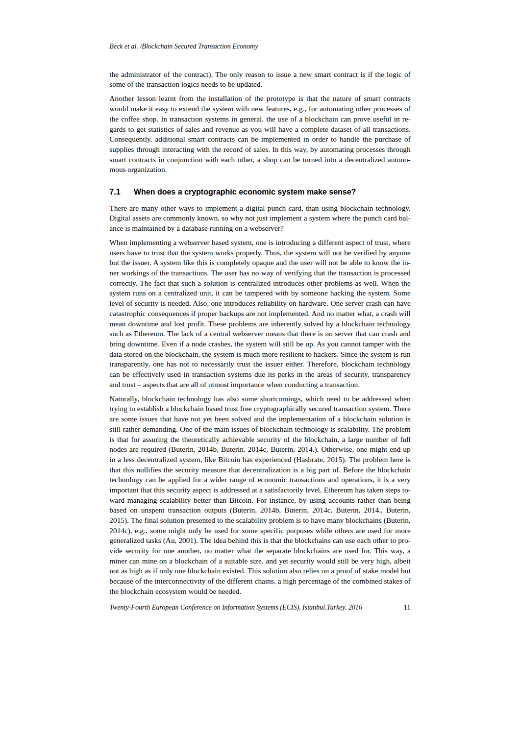Beck et al. /Blockchain Secured Transaction Economy
the administrator of the contract). The only reason to issue a new smart contract is if the logic of some of the transaction logics needs to be updated.
Another lesson learnt from the installation of the prototype is that the nature of smart contracts would make it easy to extend the system with new features, e.g., for automating other processes of the coffee shop. In transaction systems in general, the use of a blockchain can prove useful in regards to get statistics of sales and revenue as you will have a complete dataset of all transactions. Consequently, additional smart contracts can be implemented in order to handle the purchase of supplies through interacting with the record of sales. In this way, by automating processes through smart contracts in conjunction with each other, a shop can be turned into a decentralized autonomous organization.
7.1 When does a cryptographic economic system make sense?
There are many other ways to implement a digital punch card, than using blockchain technology. Digital assets are commonly known, so why not just implement a system where the punch card balance is maintained by a database running on a webserver?
When implementing a webserver based system, one is introducing a different aspect of trust, where users have to trust that the system works properly. Thus, the system will not be verified by anyone but the issuer. A system like this is completely opaque and the user will not be able to know the inner workings of the transactions. The user has no way of verifying that the transaction is processed correctly. The fact that such a solution is centralized introduces other problems as well. When the system runs on a centralized unit, it can be tampered with by someone hacking the system. Some level of security is needed. Also, one introduces reliability on hardware. One server crash can have catastrophic consequences if proper backups are not implemented. And no matter what, a crash will mean downtime and lost profit. These problems are inherently solved by a blockchain technology such as Ethereum. The lack of a central webserver means that there is no server that can crash and bring downtime. Even if a node crashes, the system will still be up. As you cannot tamper with the data stored on the blockchain, the system is much more resilient to hackers. Since the system is run transparently, one has not to necessarily trust the issuer either. Therefore, blockchain technology can be effectively used in transaction systems due its perks in the areas of security, transparency and trust – aspects that are all of utmost importance when conducting a transaction.
Naturally, blockchain technology has also some shortcomings, which need to be addressed when trying to establish a blockchain based trust free cryptographically secured transaction system. There are some issues that have not yet been solved and the implementation of a blockchain solution is still rather demanding. One of the main issues of blockchain technology is scalability. The problem is that for assuring the theoretically achievable security of the blockchain, a large number of full nodes are required (Buterin, 2014b, Buterin, 2014c, Buterin, 2014.). Otherwise, one might end up in a less decentralized system, like Bitcoin has experienced (Hashrate, 2015). The problem here is that this nullifies the security measure that decentralization is a big part of. Before the blockchain technology can be applied for a wider range of economic transactions and operations, it is a very important that this security aspect is addressed at a satisfactorily level. Ethereum has taken steps toward managing scalability better than Bitcoin. For instance, by using accounts rather than being based on unspent transaction outputs (Buterin, 2014b, Buterin, 2014c, Buterin, 2014., Buterin, 2015). The final solution presented to the scalability problem is to have many blockchains (Buterin, 2014c), e.g., some might only be used for some specific purposes while others are used for more generalized tasks (Au, 2001). The idea behind this is that the blockchains can use each other to provide security for one another, no matter what the separate blockchains are used for. This way, a miner can mine on a blockchain of a suitable size, and yet security would still be very high, albeit not as high as if only one blockchain existed. This solution also relies on a proof of stake model but because of the interconnectivity of the different chains, a high percentage of the combined stakes of the blockchain ecosystem would be needed.
Twenty-Fourth European Conference on Information Systems (ECIS), İstanbul,Turkey, 2016 11